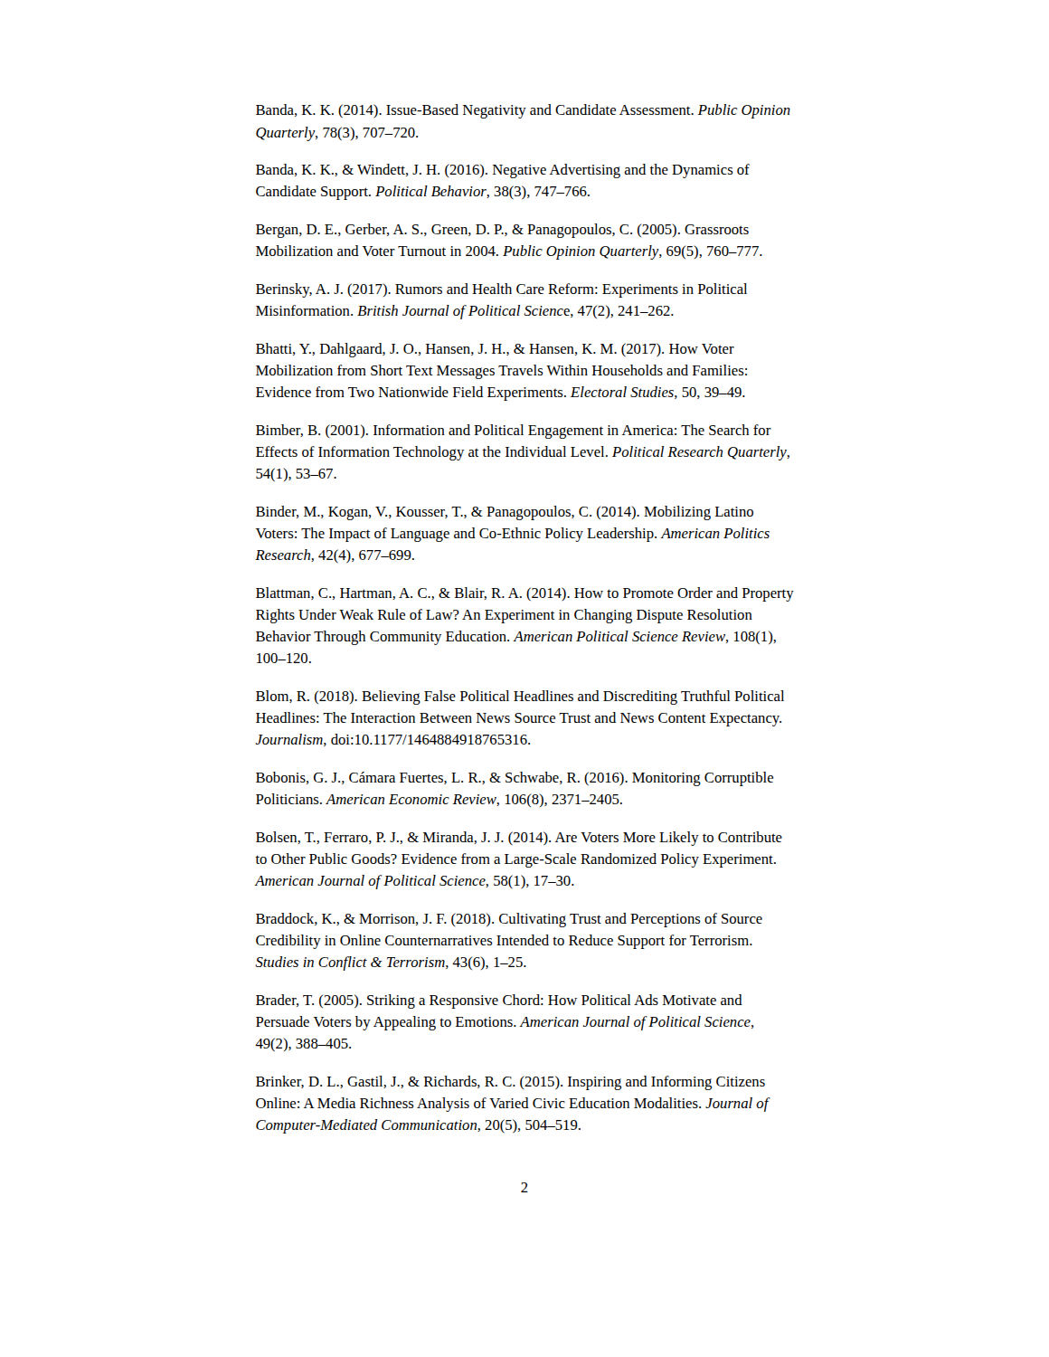Banda, K. K. (2014). Issue-Based Negativity and Candidate Assessment. Public Opinion Quarterly, 78(3), 707–720.
Banda, K. K., & Windett, J. H. (2016). Negative Advertising and the Dynamics of Candidate Support. Political Behavior, 38(3), 747–766.
Bergan, D. E., Gerber, A. S., Green, D. P., & Panagopoulos, C. (2005). Grassroots Mobilization and Voter Turnout in 2004. Public Opinion Quarterly, 69(5), 760–777.
Berinsky, A. J. (2017). Rumors and Health Care Reform: Experiments in Political Misinformation. British Journal of Political Science, 47(2), 241–262.
Bhatti, Y., Dahlgaard, J. O., Hansen, J. H., & Hansen, K. M. (2017). How Voter Mobilization from Short Text Messages Travels Within Households and Families: Evidence from Two Nationwide Field Experiments. Electoral Studies, 50, 39–49.
Bimber, B. (2001). Information and Political Engagement in America: The Search for Effects of Information Technology at the Individual Level. Political Research Quarterly, 54(1), 53–67.
Binder, M., Kogan, V., Kousser, T., & Panagopoulos, C. (2014). Mobilizing Latino Voters: The Impact of Language and Co-Ethnic Policy Leadership. American Politics Research, 42(4), 677–699.
Blattman, C., Hartman, A. C., & Blair, R. A. (2014). How to Promote Order and Property Rights Under Weak Rule of Law? An Experiment in Changing Dispute Resolution Behavior Through Community Education. American Political Science Review, 108(1), 100–120.
Blom, R. (2018). Believing False Political Headlines and Discrediting Truthful Political Headlines: The Interaction Between News Source Trust and News Content Expectancy. Journalism, doi:10.1177/1464884918765316.
Bobonis, G. J., Cámara Fuertes, L. R., & Schwabe, R. (2016). Monitoring Corruptible Politicians. American Economic Review, 106(8), 2371–2405.
Bolsen, T., Ferraro, P. J., & Miranda, J. J. (2014). Are Voters More Likely to Contribute to Other Public Goods? Evidence from a Large-Scale Randomized Policy Experiment. American Journal of Political Science, 58(1), 17–30.
Braddock, K., & Morrison, J. F. (2018). Cultivating Trust and Perceptions of Source Credibility in Online Counternarratives Intended to Reduce Support for Terrorism. Studies in Conflict & Terrorism, 43(6), 1–25.
Brader, T. (2005). Striking a Responsive Chord: How Political Ads Motivate and Persuade Voters by Appealing to Emotions. American Journal of Political Science, 49(2), 388–405.
Brinker, D. L., Gastil, J., & Richards, R. C. (2015). Inspiring and Informing Citizens Online: A Media Richness Analysis of Varied Civic Education Modalities. Journal of Computer-Mediated Communication, 20(5), 504–519.
2